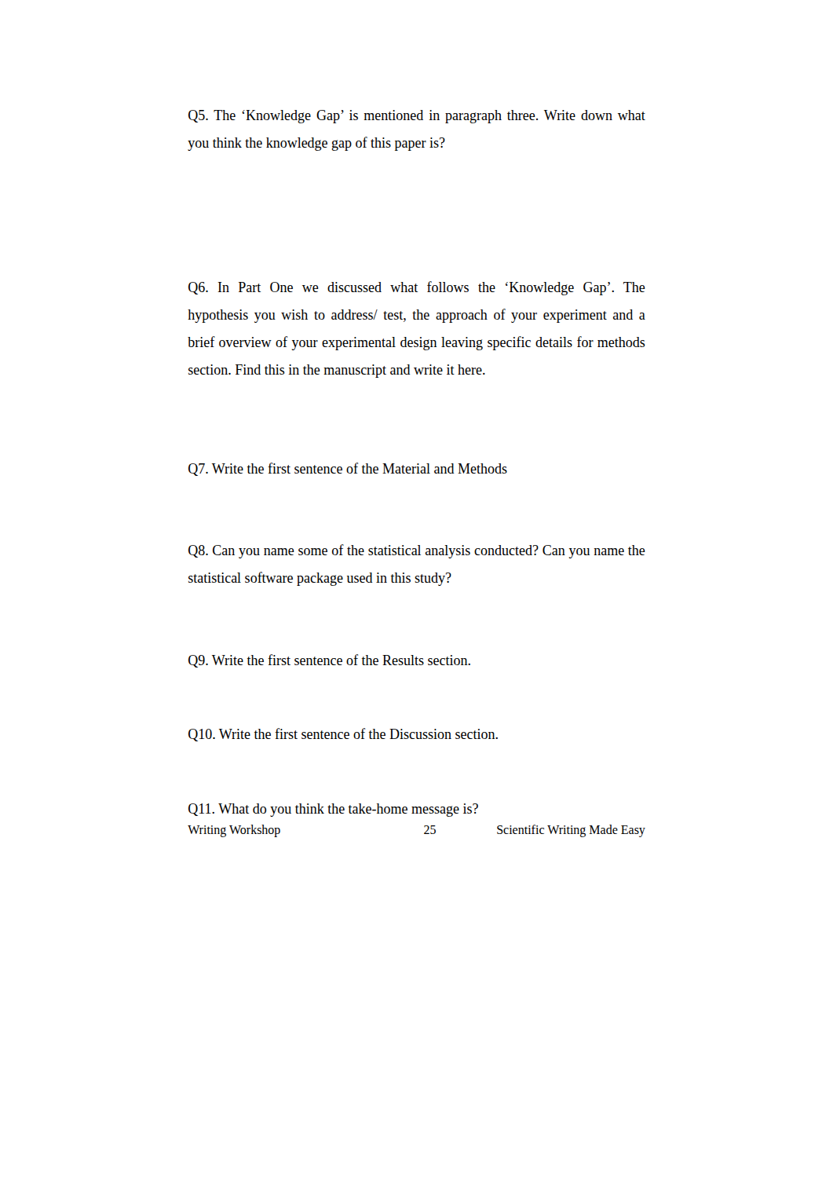Q5. The ‘Knowledge Gap’ is mentioned in paragraph three. Write down what you think the knowledge gap of this paper is?
Q6. In Part One we discussed what follows the ‘Knowledge Gap’. The hypothesis you wish to address/ test, the approach of your experiment and a brief overview of your experimental design leaving specific details for methods section. Find this in the manuscript and write it here.
Q7. Write the first sentence of the Material and Methods
Q8. Can you name some of the statistical analysis conducted? Can you name the statistical software package used in this study?
Q9. Write the first sentence of the Results section.
Q10. Write the first sentence of the Discussion section.
Q11. What do you think the take-home message is?
Writing Workshop 25 Scientific Writing Made Easy